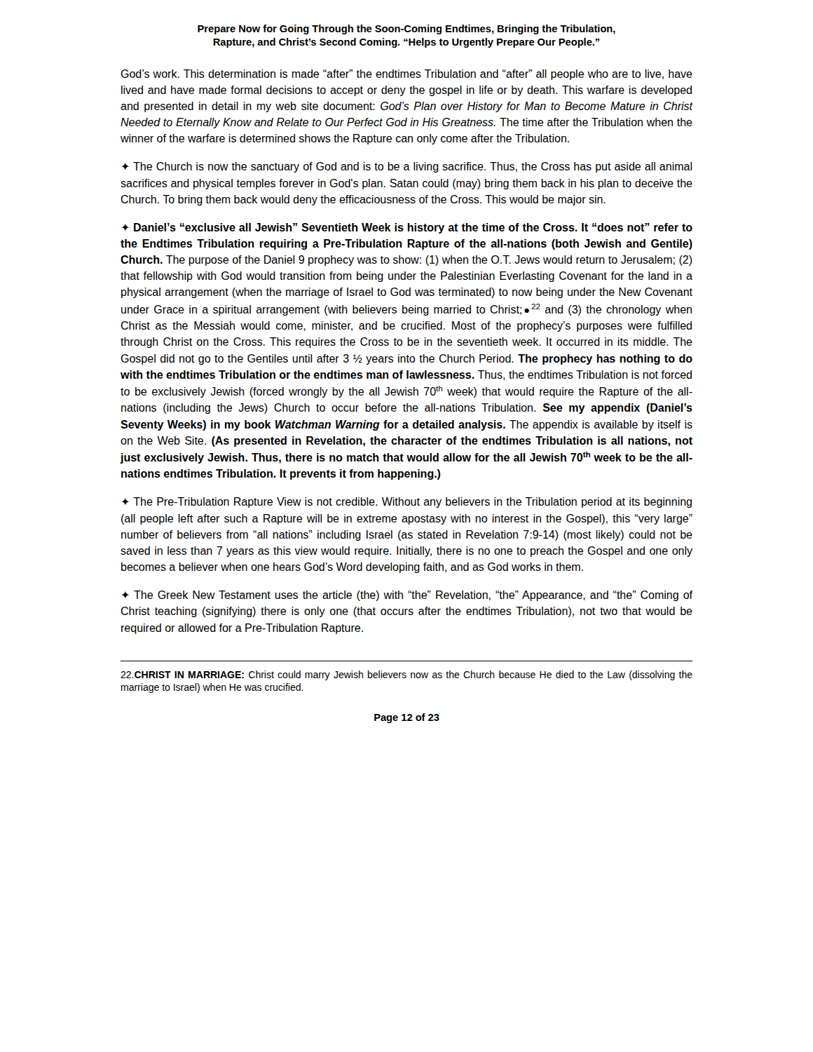Prepare Now for Going Through the Soon-Coming Endtimes, Bringing the Tribulation,
Rapture, and Christ’s Second Coming. “Helps to Urgently Prepare Our People.”
God’s work. This determination is made “after” the endtimes Tribulation and “after” all people who are to live, have lived and have made formal decisions to accept or deny the gospel in life or by death. This warfare is developed and presented in detail in my web site document: God’s Plan over History for Man to Become Mature in Christ Needed to Eternally Know and Relate to Our Perfect God in His Greatness. The time after the Tribulation when the winner of the warfare is determined shows the Rapture can only come after the Tribulation.
The Church is now the sanctuary of God and is to be a living sacrifice. Thus, the Cross has put aside all animal sacrifices and physical temples forever in God's plan. Satan could (may) bring them back in his plan to deceive the Church. To bring them back would deny the efficaciousness of the Cross. This would be major sin.
Daniel’s “exclusive all Jewish” Seventieth Week is history at the time of the Cross. It “does not” refer to the Endtimes Tribulation requiring a Pre-Tribulation Rapture of the all-nations (both Jewish and Gentile) Church. The purpose of the Daniel 9 prophecy was to show: (1) when the O.T. Jews would return to Jerusalem; (2) that fellowship with God would transition from being under the Palestinian Everlasting Covenant for the land in a physical arrangement (when the marriage of Israel to God was terminated) to now being under the New Covenant under Grace in a spiritual arrangement (with believers being married to Christ;●22 and (3) the chronology when Christ as the Messiah would come, minister, and be crucified. Most of the prophecy’s purposes were fulfilled through Christ on the Cross. This requires the Cross to be in the seventieth week. It occurred in its middle. The Gospel did not go to the Gentiles until after 3 ½ years into the Church Period. The prophecy has nothing to do with the endtimes Tribulation or the endtimes man of lawlessness. Thus, the endtimes Tribulation is not forced to be exclusively Jewish (forced wrongly by the all Jewish 70th week) that would require the Rapture of the all-nations (including the Jews) Church to occur before the all-nations Tribulation. See my appendix (Daniel’s Seventy Weeks) in my book Watchman Warning for a detailed analysis. The appendix is available by itself is on the Web Site. (As presented in Revelation, the character of the endtimes Tribulation is all nations, not just exclusively Jewish. Thus, there is no match that would allow for the all Jewish 70th week to be the all-nations endtimes Tribulation. It prevents it from happening.)
The Pre-Tribulation Rapture View is not credible. Without any believers in the Tribulation period at its beginning (all people left after such a Rapture will be in extreme apostasy with no interest in the Gospel), this “very large” number of believers from “all nations” including Israel (as stated in Revelation 7:9-14) (most likely) could not be saved in less than 7 years as this view would require. Initially, there is no one to preach the Gospel and one only becomes a believer when one hears God’s Word developing faith, and as God works in them.
The Greek New Testament uses the article (the) with “the” Revelation, “the” Appearance, and “the” Coming of Christ teaching (signifying) there is only one (that occurs after the endtimes Tribulation), not two that would be required or allowed for a Pre-Tribulation Rapture.
22.CHRIST IN MARRIAGE: Christ could marry Jewish believers now as the Church because He died to the Law (dissolving the marriage to Israel) when He was crucified.
Page 12 of 23